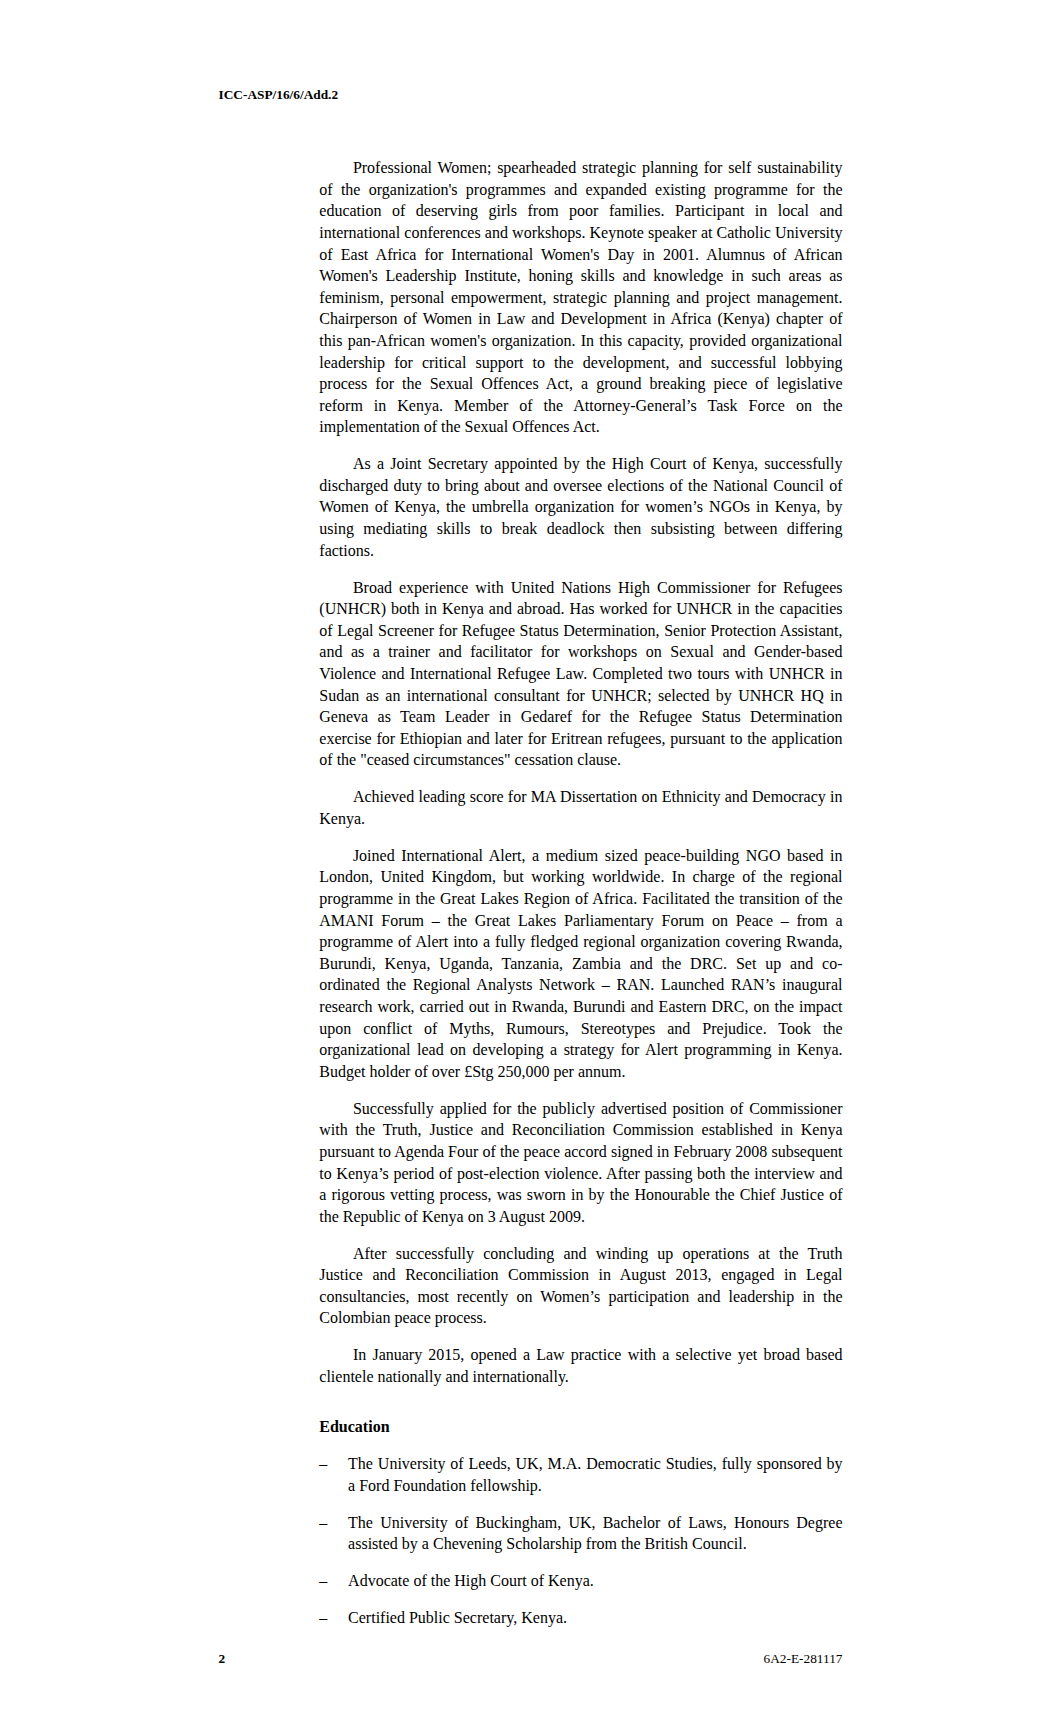ICC-ASP/16/6/Add.2
Professional Women; spearheaded strategic planning for self sustainability of the organization's programmes and expanded existing programme for the education of deserving girls from poor families. Participant in local and international conferences and workshops. Keynote speaker at Catholic University of East Africa for International Women's Day in 2001. Alumnus of African Women's Leadership Institute, honing skills and knowledge in such areas as feminism, personal empowerment, strategic planning and project management. Chairperson of Women in Law and Development in Africa (Kenya) chapter of this pan-African women's organization. In this capacity, provided organizational leadership for critical support to the development, and successful lobbying process for the Sexual Offences Act, a ground breaking piece of legislative reform in Kenya. Member of the Attorney-General’s Task Force on the implementation of the Sexual Offences Act.
As a Joint Secretary appointed by the High Court of Kenya, successfully discharged duty to bring about and oversee elections of the National Council of Women of Kenya, the umbrella organization for women’s NGOs in Kenya, by using mediating skills to break deadlock then subsisting between differing factions.
Broad experience with United Nations High Commissioner for Refugees (UNHCR) both in Kenya and abroad. Has worked for UNHCR in the capacities of Legal Screener for Refugee Status Determination, Senior Protection Assistant, and as a trainer and facilitator for workshops on Sexual and Gender-based Violence and International Refugee Law. Completed two tours with UNHCR in Sudan as an international consultant for UNHCR; selected by UNHCR HQ in Geneva as Team Leader in Gedaref for the Refugee Status Determination exercise for Ethiopian and later for Eritrean refugees, pursuant to the application of the "ceased circumstances" cessation clause.
Achieved leading score for MA Dissertation on Ethnicity and Democracy in Kenya.
Joined International Alert, a medium sized peace-building NGO based in London, United Kingdom, but working worldwide. In charge of the regional programme in the Great Lakes Region of Africa. Facilitated the transition of the AMANI Forum – the Great Lakes Parliamentary Forum on Peace – from a programme of Alert into a fully fledged regional organization covering Rwanda, Burundi, Kenya, Uganda, Tanzania, Zambia and the DRC. Set up and co-ordinated the Regional Analysts Network – RAN. Launched RAN’s inaugural research work, carried out in Rwanda, Burundi and Eastern DRC, on the impact upon conflict of Myths, Rumours, Stereotypes and Prejudice. Took the organizational lead on developing a strategy for Alert programming in Kenya. Budget holder of over £Stg 250,000 per annum.
Successfully applied for the publicly advertised position of Commissioner with the Truth, Justice and Reconciliation Commission established in Kenya pursuant to Agenda Four of the peace accord signed in February 2008 subsequent to Kenya’s period of post-election violence. After passing both the interview and a rigorous vetting process, was sworn in by the Honourable the Chief Justice of the Republic of Kenya on 3 August 2009.
After successfully concluding and winding up operations at the Truth Justice and Reconciliation Commission in August 2013, engaged in Legal consultancies, most recently on Women’s participation and leadership in the Colombian peace process.
In January 2015, opened a Law practice with a selective yet broad based clientele nationally and internationally.
Education
The University of Leeds, UK, M.A. Democratic Studies, fully sponsored by a Ford Foundation fellowship.
The University of Buckingham, UK, Bachelor of Laws, Honours Degree assisted by a Chevening Scholarship from the British Council.
Advocate of the High Court of Kenya.
Certified Public Secretary, Kenya.
2 6A2-E-281117